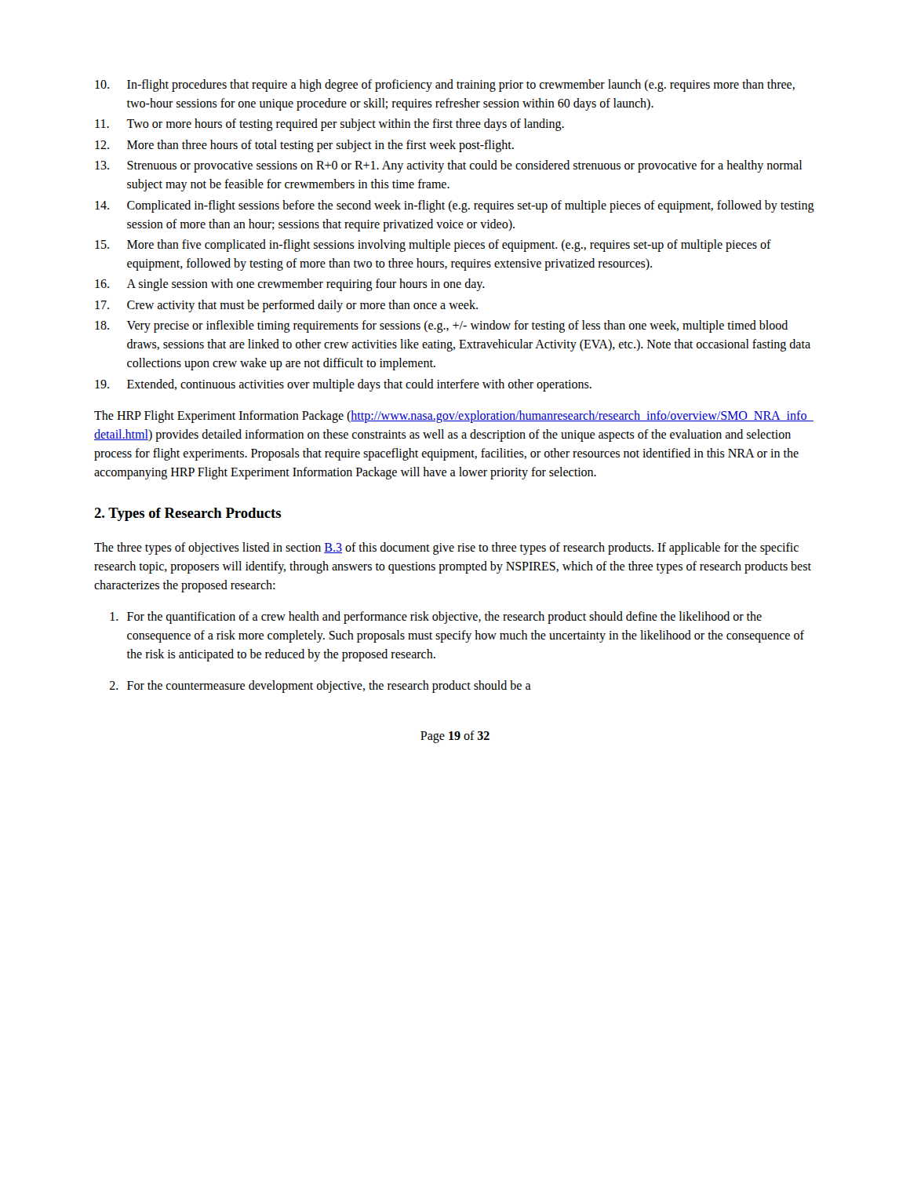10. In-flight procedures that require a high degree of proficiency and training prior to crewmember launch (e.g. requires more than three, two-hour sessions for one unique procedure or skill; requires refresher session within 60 days of launch).
11. Two or more hours of testing required per subject within the first three days of landing.
12. More than three hours of total testing per subject in the first week post-flight.
13. Strenuous or provocative sessions on R+0 or R+1. Any activity that could be considered strenuous or provocative for a healthy normal subject may not be feasible for crewmembers in this time frame.
14. Complicated in-flight sessions before the second week in-flight (e.g. requires set-up of multiple pieces of equipment, followed by testing session of more than an hour; sessions that require privatized voice or video).
15. More than five complicated in-flight sessions involving multiple pieces of equipment. (e.g., requires set-up of multiple pieces of equipment, followed by testing of more than two to three hours, requires extensive privatized resources).
16. A single session with one crewmember requiring four hours in one day.
17. Crew activity that must be performed daily or more than once a week.
18. Very precise or inflexible timing requirements for sessions (e.g., +/- window for testing of less than one week, multiple timed blood draws, sessions that are linked to other crew activities like eating, Extravehicular Activity (EVA), etc.). Note that occasional fasting data collections upon crew wake up are not difficult to implement.
19. Extended, continuous activities over multiple days that could interfere with other operations.
The HRP Flight Experiment Information Package (http://www.nasa.gov/exploration/humanresearch/research_info/overview/SMO_NRA_info_detail.html) provides detailed information on these constraints as well as a description of the unique aspects of the evaluation and selection process for flight experiments. Proposals that require spaceflight equipment, facilities, or other resources not identified in this NRA or in the accompanying HRP Flight Experiment Information Package will have a lower priority for selection.
2. Types of Research Products
The three types of objectives listed in section B.3 of this document give rise to three types of research products. If applicable for the specific research topic, proposers will identify, through answers to questions prompted by NSPIRES, which of the three types of research products best characterizes the proposed research:
For the quantification of a crew health and performance risk objective, the research product should define the likelihood or the consequence of a risk more completely. Such proposals must specify how much the uncertainty in the likelihood or the consequence of the risk is anticipated to be reduced by the proposed research.
For the countermeasure development objective, the research product should be a
Page 19 of 32